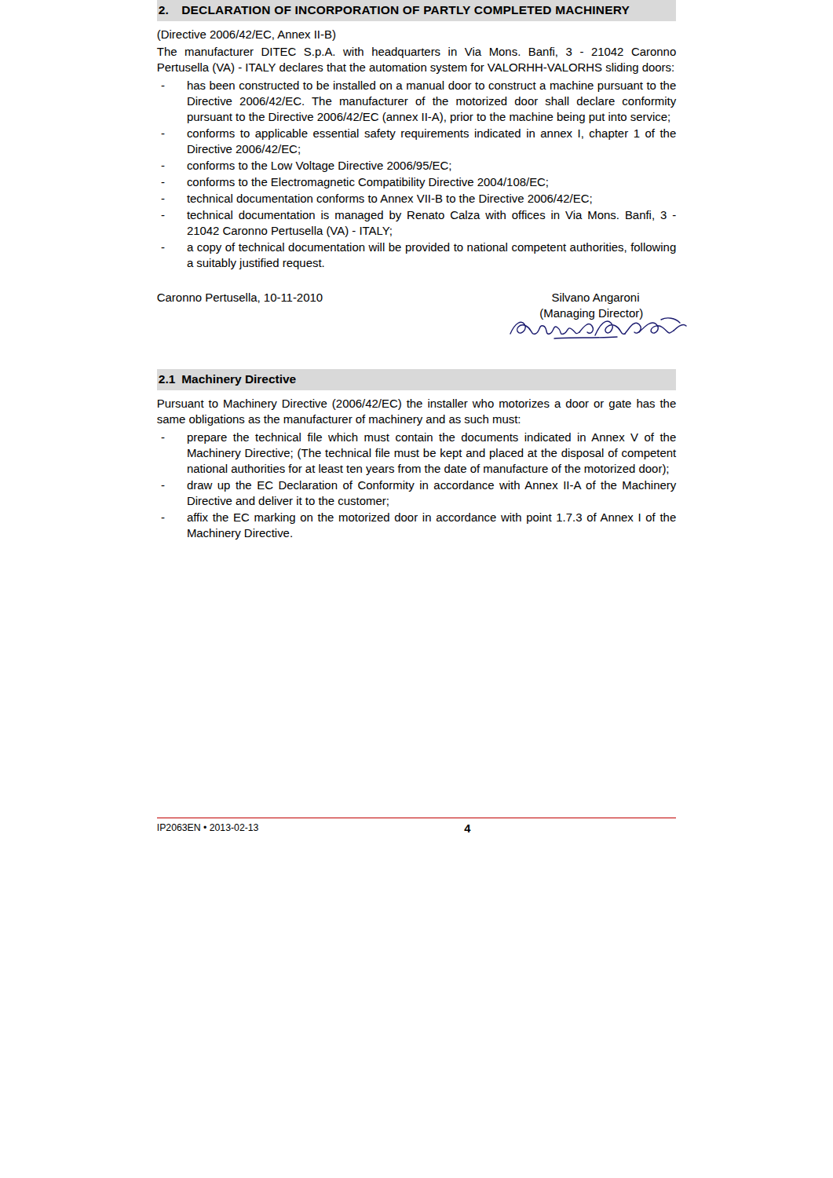2. DECLARATION OF INCORPORATION OF PARTLY COMPLETED MACHINERY
(Directive 2006/42/EC, Annex II-B)
The manufacturer DITEC S.p.A. with headquarters in Via Mons. Banfi, 3 - 21042 Caronno Pertusella (VA) - ITALY declares that the automation system for VALORHH-VALORHS sliding doors:
has been constructed to be installed on a manual door to construct a machine pursuant to the Directive 2006/42/EC. The manufacturer of the motorized door shall declare conformity pursuant to the Directive 2006/42/EC (annex II-A), prior to the machine being put into service;
conforms to applicable essential safety requirements indicated in annex I, chapter 1 of the Directive 2006/42/EC;
conforms to the Low Voltage Directive 2006/95/EC;
conforms to the Electromagnetic Compatibility Directive 2004/108/EC;
technical documentation conforms to Annex VII-B to the Directive 2006/42/EC;
technical documentation is managed by Renato Calza with offices in Via Mons. Banfi, 3 - 21042 Caronno Pertusella (VA) - ITALY;
a copy of technical documentation will be provided to national competent authorities, following a suitably justified request.
Caronno Pertusella, 10-11-2010
Silvano Angaroni (Managing Director)
2.1 Machinery Directive
Pursuant to Machinery Directive (2006/42/EC) the installer who motorizes a door or gate has the same obligations as the manufacturer of machinery and as such must:
prepare the technical file which must contain the documents indicated in Annex V of the Machinery Directive; (The technical file must be kept and placed at the disposal of competent national authorities for at least ten years from the date of manufacture of the motorized door);
draw up the EC Declaration of Conformity in accordance with Annex II-A of the Machinery Directive and deliver it to the customer;
affix the EC marking on the motorized door in accordance with point 1.7.3 of Annex I of the Machinery Directive.
IP2063EN • 2013-02-13
4